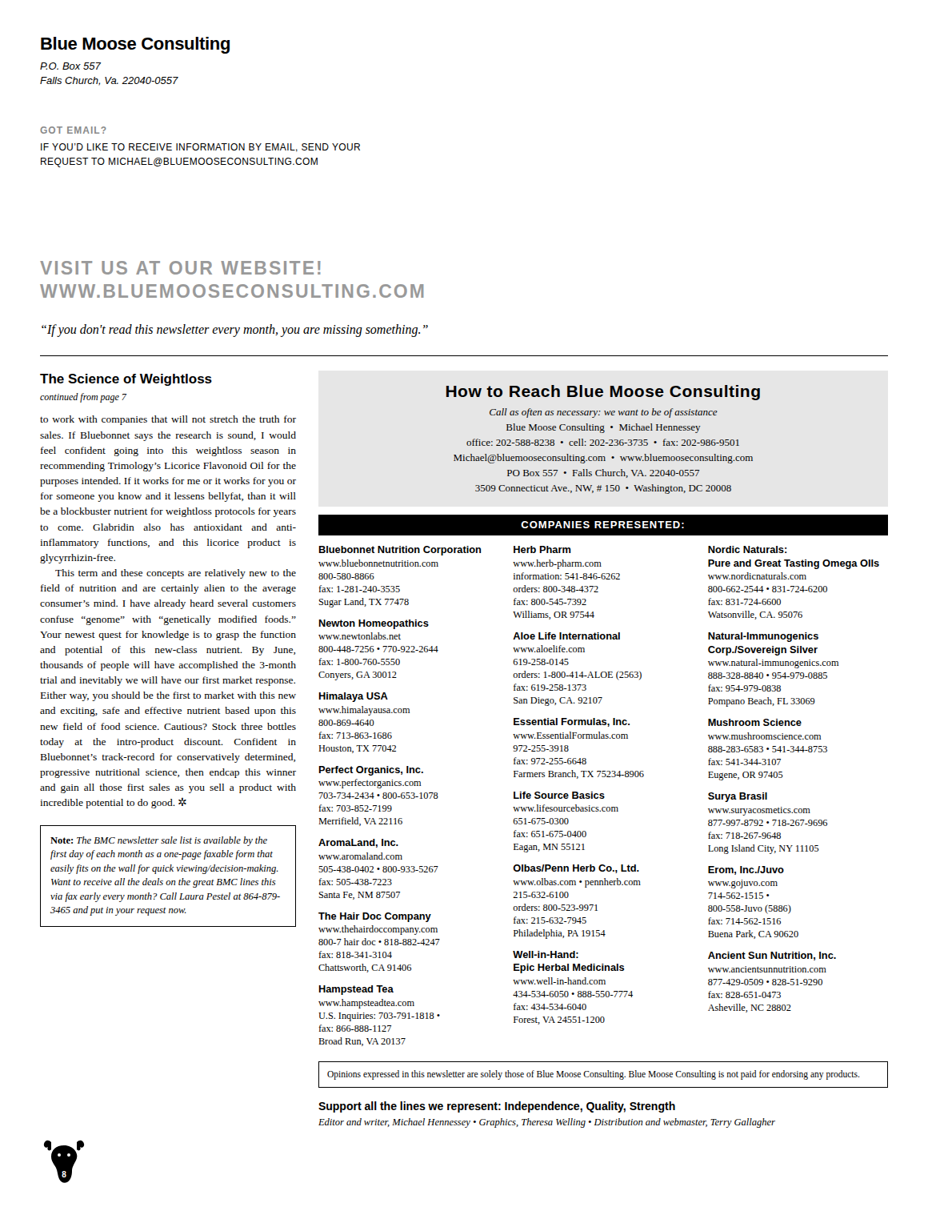Blue Moose Consulting
P.O. Box 557
Falls Church, Va. 22040-0557
GOT EMAIL?
IF YOU’D LIKE TO RECEIVE INFORMATION BY EMAIL, SEND YOUR REQUEST TO MICHAEL@BLUEMOOSECONSULTING.COM
VISIT US AT OUR WEBSITE!
WWW.BLUEMOOSECONSULTING.COM
“If you don't read this newsletter every month, you are missing something.”
The Science of Weightloss
continued from page 7
to work with companies that will not stretch the truth for sales. If Bluebonnet says the research is sound, I would feel confident going into this weightloss season in recommending Trimology’s Licorice Flavonoid Oil for the purposes intended. If it works for me or it works for you or for someone you know and it lessens bellyfat, than it will be a blockbuster nutrient for weightloss protocols for years to come. Glabridin also has antioxidant and anti-inflammatory functions, and this licorice product is glycyrrhizin-free.
This term and these concepts are relatively new to the field of nutrition and are certainly alien to the average consumer’s mind. I have already heard several customers confuse “genome” with “genetically modified foods.” Your newest quest for knowledge is to grasp the function and potential of this new-class nutrient. By June, thousands of people will have accomplished the 3-month trial and inevitably we will have our first market response. Either way, you should be the first to market with this new and exciting, safe and effective nutrient based upon this new field of food science. Cautious? Stock three bottles today at the intro-product discount. Confident in Bluebonnet’s track-record for conservatively determined, progressive nutritional science, then endcap this winner and gain all those first sales as you sell a product with incredible potential to do good. ✲
Note: The BMC newsletter sale list is available by the first day of each month as a one-page faxable form that easily fits on the wall for quick viewing/decision-making. Want to receive all the deals on the great BMC lines this via fax early every month? Call Laura Pestel at 864-879-3465 and put in your request now.
How to Reach Blue Moose Consulting
Call as often as necessary: we want to be of assistance
Blue Moose Consulting • Michael Hennessey
office: 202-588-8238 • cell: 202-236-3735 • fax: 202-986-9501
Michael@bluemooseconsulting.com • www.bluemooseconsulting.com
PO Box 557 • Falls Church, VA. 22040-0557
3509 Connecticut Ave., NW, # 150 • Washington, DC 20008
COMPANIES REPRESENTED:
Bluebonnet Nutrition Corporation www.bluebonnetnutrition.com
800-580-8866
fax: 1-281-240-3535
Sugar Land, TX 77478
Newton Homeopathics www.newtonlabs.net
800-448-7256 • 770-922-2644
fax: 1-800-760-5550
Conyers, GA 30012
Himalaya USA www.himalayausa.com
800-869-4640
fax: 713-863-1686
Houston, TX 77042
Perfect Organics, Inc. www.perfectorganics.com
703-734-2434 • 800-653-1078
fax: 703-852-7199
Merrifield, VA 22116
AromaLand, Inc. www.aromaland.com
505-438-0402 • 800-933-5267
fax: 505-438-7223
Santa Fe, NM 87507
The Hair Doc Company www.thehairdoccompany.com
800-7 hair doc • 818-882-4247
fax: 818-341-3104
Chattsworth, CA 91406
Hampstead Tea www.hampsteadtea.com
U.S. Inquiries: 703-791-1818 •
fax: 866-888-1127
Broad Run, VA 20137
Herb Pharm www.herb-pharm.com
information: 541-846-6262
orders: 800-348-4372
fax: 800-545-7392
Williams, OR 97544
Aloe Life International www.aloelife.com
619-258-0145
orders: 1-800-414-ALOE (2563)
fax: 619-258-1373
San Diego, CA. 92107
Essential Formulas, Inc. www.EssentialFormulas.com
972-255-3918
fax: 972-255-6648
Farmers Branch, TX 75234-8906
Life Source Basics www.lifesourcebasics.com
651-675-0300
fax: 651-675-0400
Eagan, MN 55121
Olbas/Penn Herb Co., Ltd. www.olbas.com • pennherb.com
215-632-6100
orders: 800-523-9971
fax: 215-632-7945
Philadelphia, PA 19154
Well-in-Hand:
Epic Herbal Medicinals www.well-in-hand.com
434-534-6050 • 888-550-7774
fax: 434-534-6040
Forest, VA 24551-1200
Nordic Naturals:
Pure and Great Tasting Omega OIls www.nordicnaturals.com
800-662-2544 • 831-724-6200
fax: 831-724-6600
Watsonville, CA. 95076
Natural-Immunogenics Corp./Sovereign Silver www.natural-immunogenics.com
888-328-8840 • 954-979-0885
fax: 954-979-0838
Pompano Beach, FL 33069
Mushroom Science www.mushroomscience.com
888-283-6583 • 541-344-8753
fax: 541-344-3107
Eugene, OR 97405
Surya Brasil www.suryacosmetics.com
877-997-8792 • 718-267-9696
fax: 718-267-9648
Long Island City, NY 11105
Erom, Inc./Juvo www.gojuvo.com
714-562-1515 •
800-558-Juvo (5886)
fax: 714-562-1516
Buena Park, CA 90620
Ancient Sun Nutrition, Inc. www.ancientsunnutrition.com
877-429-0509 • 828-51-9290
fax: 828-651-0473
Asheville, NC 28802
Opinions expressed in this newsletter are solely those of Blue Moose Consulting. Blue Moose Consulting is not paid for endorsing any products.
Support all the lines we represent: Independence, Quality, Strength
Editor and writer, Michael Hennessey • Graphics, Theresa Welling • Distribution and webmaster, Terry Gallagher
8